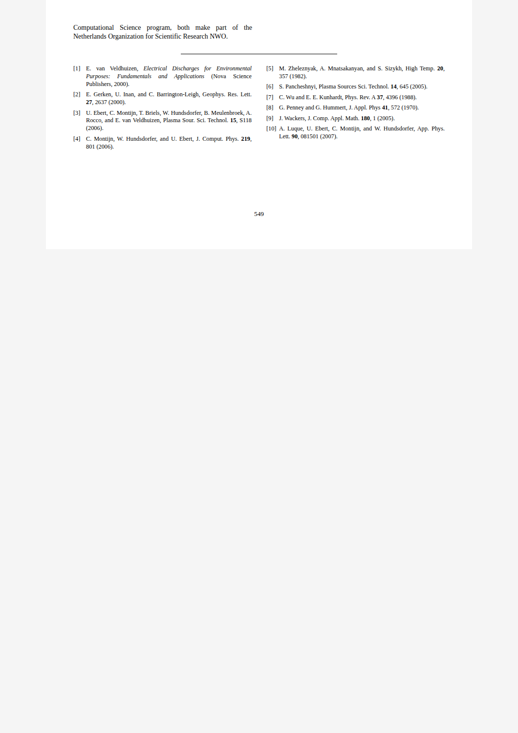Computational Science program, both make part of the Netherlands Organization for Scientific Research NWO.
[1] E. van Veldhuizen, Electrical Discharges for Environmental Purposes: Fundamentals and Applications (Nova Science Publishers, 2000).
[2] E. Gerken, U. Inan, and C. Barrington-Leigh, Geophys. Res. Lett. 27, 2637 (2000).
[3] U. Ebert, C. Montijn, T. Briels, W. Hundsdorfer, B. Meulenbroek, A. Rocco, and E. van Veldhuizen, Plasma Sour. Sci. Technol. 15, S118 (2006).
[4] C. Montijn, W. Hundsdorfer, and U. Ebert, J. Comput. Phys. 219, 801 (2006).
[5] M. Zheleznyak, A. Mnatsakanyan, and S. Sizykh, High Temp. 20, 357 (1982).
[6] S. Pancheshnyi, Plasma Sources Sci. Technol. 14, 645 (2005).
[7] C. Wu and E. E. Kunhardt, Phys. Rev. A 37, 4396 (1988).
[8] G. Penney and G. Hummert, J. Appl. Phys 41, 572 (1970).
[9] J. Wackers, J. Comp. Appl. Math. 180, 1 (2005).
[10] A. Luque, U. Ebert, C. Montijn, and W. Hundsdorfer, App. Phys. Lett. 90, 081501 (2007).
549